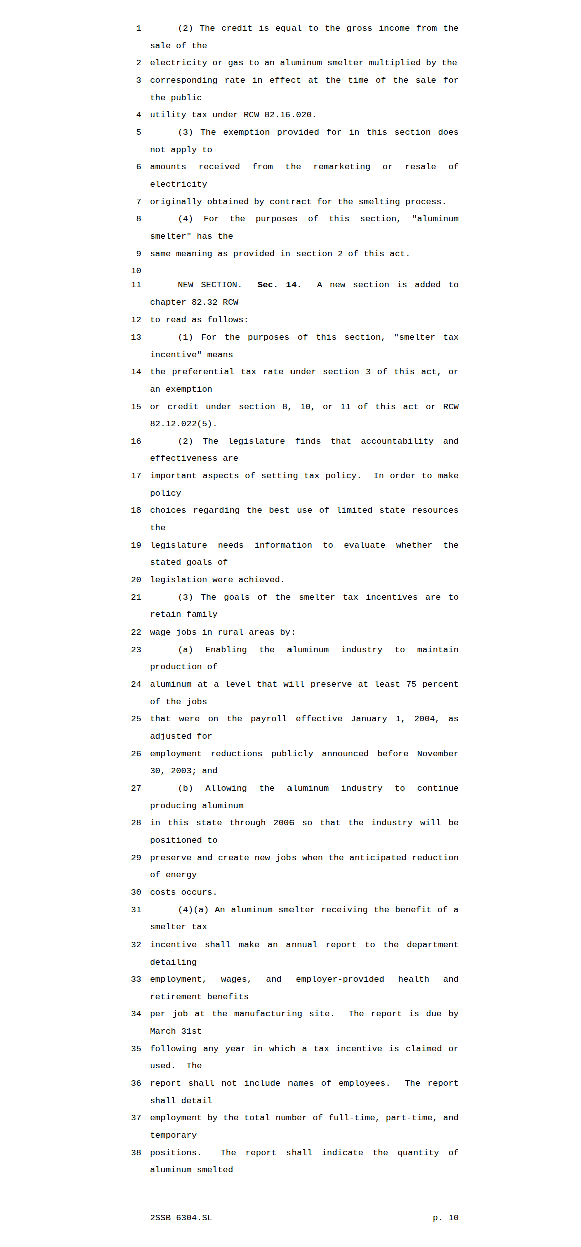(2) The credit is equal to the gross income from the sale of the
electricity or gas to an aluminum smelter multiplied by the
corresponding rate in effect at the time of the sale for the public
utility tax under RCW 82.16.020.
(3) The exemption provided for in this section does not apply to
amounts received from the remarketing or resale of electricity
originally obtained by contract for the smelting process.
(4) For the purposes of this section, "aluminum smelter" has the
same meaning as provided in section 2 of this act.
NEW SECTION. Sec. 14. A new section is added to chapter 82.32 RCW
to read as follows:
(1) For the purposes of this section, "smelter tax incentive" means
the preferential tax rate under section 3 of this act, or an exemption
or credit under section 8, 10, or 11 of this act or RCW 82.12.022(5).
(2) The legislature finds that accountability and effectiveness are
important aspects of setting tax policy. In order to make policy
choices regarding the best use of limited state resources the
legislature needs information to evaluate whether the stated goals of
legislation were achieved.
(3) The goals of the smelter tax incentives are to retain family
wage jobs in rural areas by:
(a) Enabling the aluminum industry to maintain production of
aluminum at a level that will preserve at least 75 percent of the jobs
that were on the payroll effective January 1, 2004, as adjusted for
employment reductions publicly announced before November 30, 2003; and
(b) Allowing the aluminum industry to continue producing aluminum
in this state through 2006 so that the industry will be positioned to
preserve and create new jobs when the anticipated reduction of energy
costs occurs.
(4)(a) An aluminum smelter receiving the benefit of a smelter tax
incentive shall make an annual report to the department detailing
employment, wages, and employer-provided health and retirement benefits
per job at the manufacturing site. The report is due by March 31st
following any year in which a tax incentive is claimed or used. The
report shall not include names of employees. The report shall detail
employment by the total number of full-time, part-time, and temporary
positions. The report shall indicate the quantity of aluminum smelted
2SSB 6304.SL p. 10